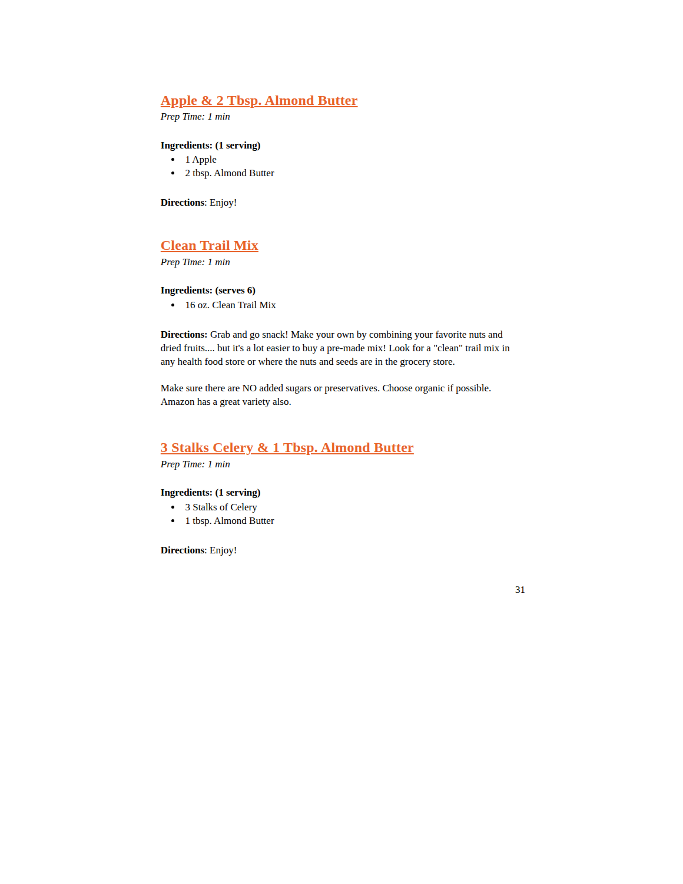Apple & 2 Tbsp. Almond Butter
Prep Time: 1 min
Ingredients: (1 serving)
1 Apple
2 tbsp. Almond Butter
Directions: Enjoy!
Clean Trail Mix
Prep Time: 1 min
Ingredients: (serves 6)
16 oz. Clean Trail Mix
Directions: Grab and go snack! Make your own by combining your favorite nuts and dried fruits.... but it's a lot easier to buy a pre-made mix! Look for a "clean" trail mix in any health food store or where the nuts and seeds are in the grocery store.
Make sure there are NO added sugars or preservatives. Choose organic if possible. Amazon has a great variety also.
3 Stalks Celery & 1 Tbsp. Almond Butter
Prep Time: 1 min
Ingredients: (1 serving)
3 Stalks of Celery
1 tbsp. Almond Butter
Directions: Enjoy!
31